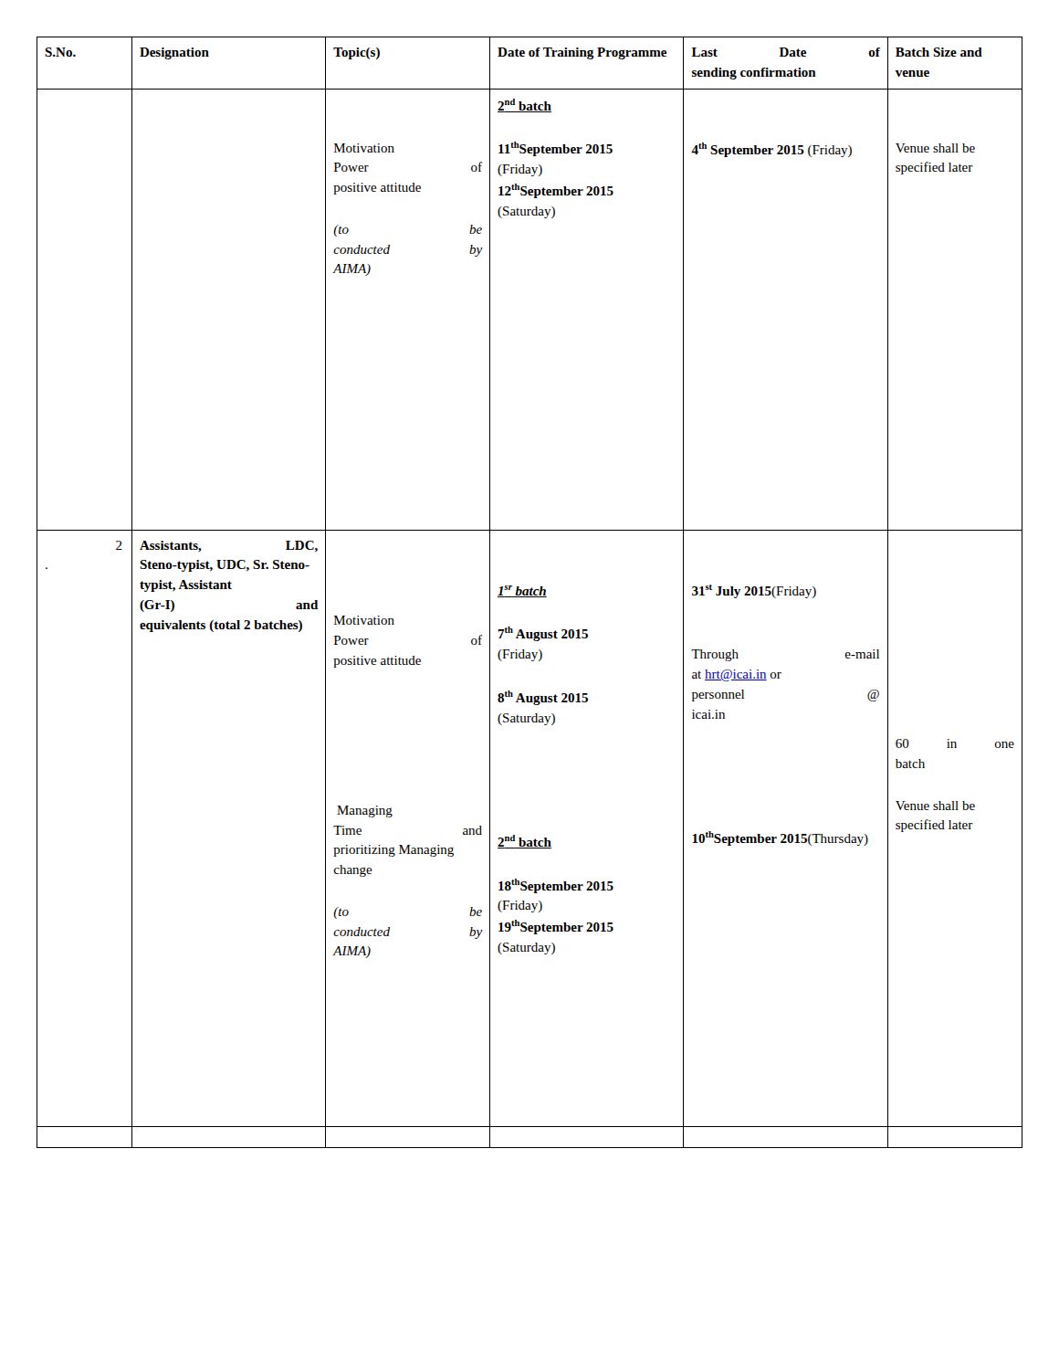| S.No. | Designation | Topic(s) | Date of Training Programme | Last Date of sending confirmation | Batch Size and venue |
| --- | --- | --- | --- | --- | --- |
| | | Motivation Power of positive attitude (to be conducted by AIMA) | 2 nd batch 11 th September 2015 (Friday) 12 th September 2015 (Saturday) | 4 th September 2015 (Friday) | Venue shall be specified later |
| 2 . | Assistants, LDC, Steno-typist, UDC, Sr. Steno-typist, Assistant (Gr-I) and equivalents (total 2 batches) | Motivation Power of positive attitude Managing Time and prioritizing Managing change (to be conducted by AIMA) | 1 sr batch 7 th August 2015 (Friday) 8 th August 2015 (Saturday) 2 nd batch 18 th September 2015 (Friday) 19 th September 2015 (Saturday) | 31 st July 2015 (Friday) Through e-mail at hrt@icai.in or personnel @ icai.in 10 th September 2015 (Thursday) | 60 in one batch Venue shall be specified later |